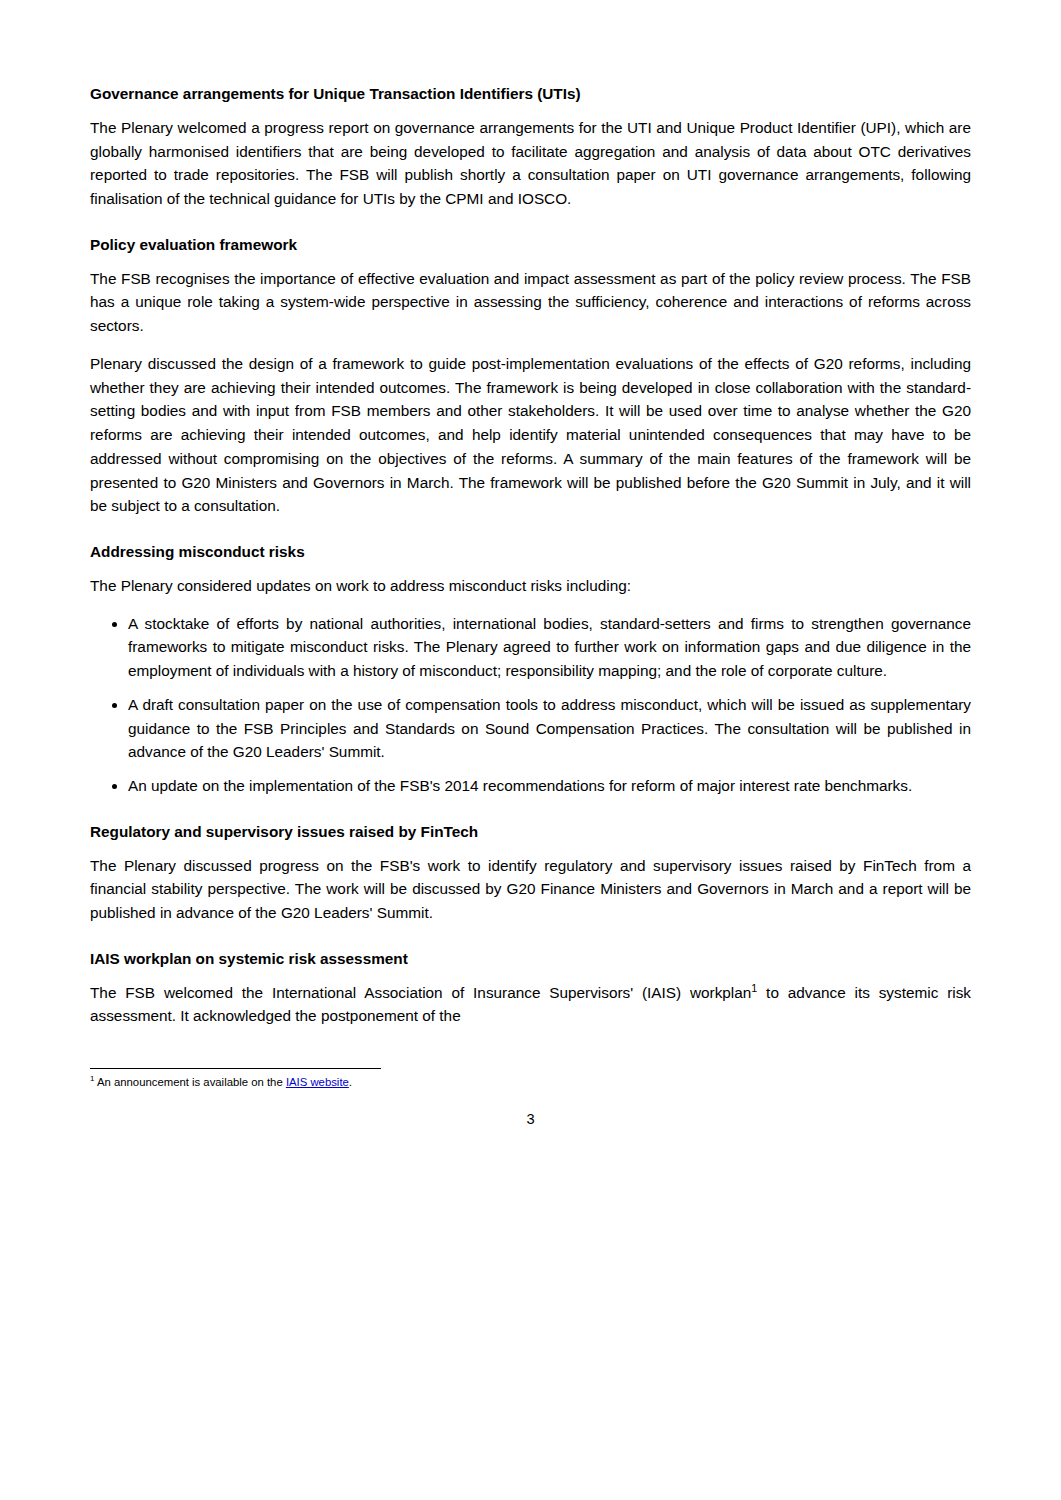Governance arrangements for Unique Transaction Identifiers (UTIs)
The Plenary welcomed a progress report on governance arrangements for the UTI and Unique Product Identifier (UPI), which are globally harmonised identifiers that are being developed to facilitate aggregation and analysis of data about OTC derivatives reported to trade repositories. The FSB will publish shortly a consultation paper on UTI governance arrangements, following finalisation of the technical guidance for UTIs by the CPMI and IOSCO.
Policy evaluation framework
The FSB recognises the importance of effective evaluation and impact assessment as part of the policy review process. The FSB has a unique role taking a system-wide perspective in assessing the sufficiency, coherence and interactions of reforms across sectors.
Plenary discussed the design of a framework to guide post-implementation evaluations of the effects of G20 reforms, including whether they are achieving their intended outcomes. The framework is being developed in close collaboration with the standard-setting bodies and with input from FSB members and other stakeholders. It will be used over time to analyse whether the G20 reforms are achieving their intended outcomes, and help identify material unintended consequences that may have to be addressed without compromising on the objectives of the reforms. A summary of the main features of the framework will be presented to G20 Ministers and Governors in March. The framework will be published before the G20 Summit in July, and it will be subject to a consultation.
Addressing misconduct risks
The Plenary considered updates on work to address misconduct risks including:
A stocktake of efforts by national authorities, international bodies, standard-setters and firms to strengthen governance frameworks to mitigate misconduct risks. The Plenary agreed to further work on information gaps and due diligence in the employment of individuals with a history of misconduct; responsibility mapping; and the role of corporate culture.
A draft consultation paper on the use of compensation tools to address misconduct, which will be issued as supplementary guidance to the FSB Principles and Standards on Sound Compensation Practices. The consultation will be published in advance of the G20 Leaders' Summit.
An update on the implementation of the FSB's 2014 recommendations for reform of major interest rate benchmarks.
Regulatory and supervisory issues raised by FinTech
The Plenary discussed progress on the FSB's work to identify regulatory and supervisory issues raised by FinTech from a financial stability perspective. The work will be discussed by G20 Finance Ministers and Governors in March and a report will be published in advance of the G20 Leaders' Summit.
IAIS workplan on systemic risk assessment
The FSB welcomed the International Association of Insurance Supervisors' (IAIS) workplan1 to advance its systemic risk assessment. It acknowledged the postponement of the
1 An announcement is available on the IAIS website.
3